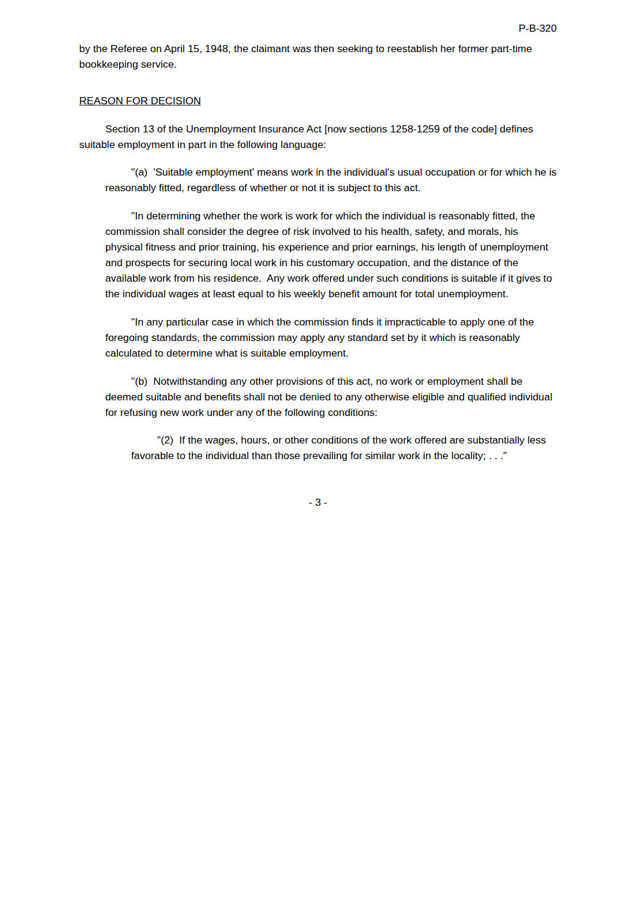P-B-320
by the Referee on April 15, 1948, the claimant was then seeking to reestablish her former part-time bookkeeping service.
REASON FOR DECISION
Section 13 of the Unemployment Insurance Act [now sections 1258-1259 of the code] defines suitable employment in part in the following language:
"(a) 'Suitable employment' means work in the individual's usual occupation or for which he is reasonably fitted, regardless of whether or not it is subject to this act.
"In determining whether the work is work for which the individual is reasonably fitted, the commission shall consider the degree of risk involved to his health, safety, and morals, his physical fitness and prior training, his experience and prior earnings, his length of unemployment and prospects for securing local work in his customary occupation, and the distance of the available work from his residence. Any work offered under such conditions is suitable if it gives to the individual wages at least equal to his weekly benefit amount for total unemployment.
"In any particular case in which the commission finds it impracticable to apply one of the foregoing standards, the commission may apply any standard set by it which is reasonably calculated to determine what is suitable employment.
"(b) Notwithstanding any other provisions of this act, no work or employment shall be deemed suitable and benefits shall not be denied to any otherwise eligible and qualified individual for refusing new work under any of the following conditions:
"(2) If the wages, hours, or other conditions of the work offered are substantially less favorable to the individual than those prevailing for similar work in the locality; . . ."
- 3 -